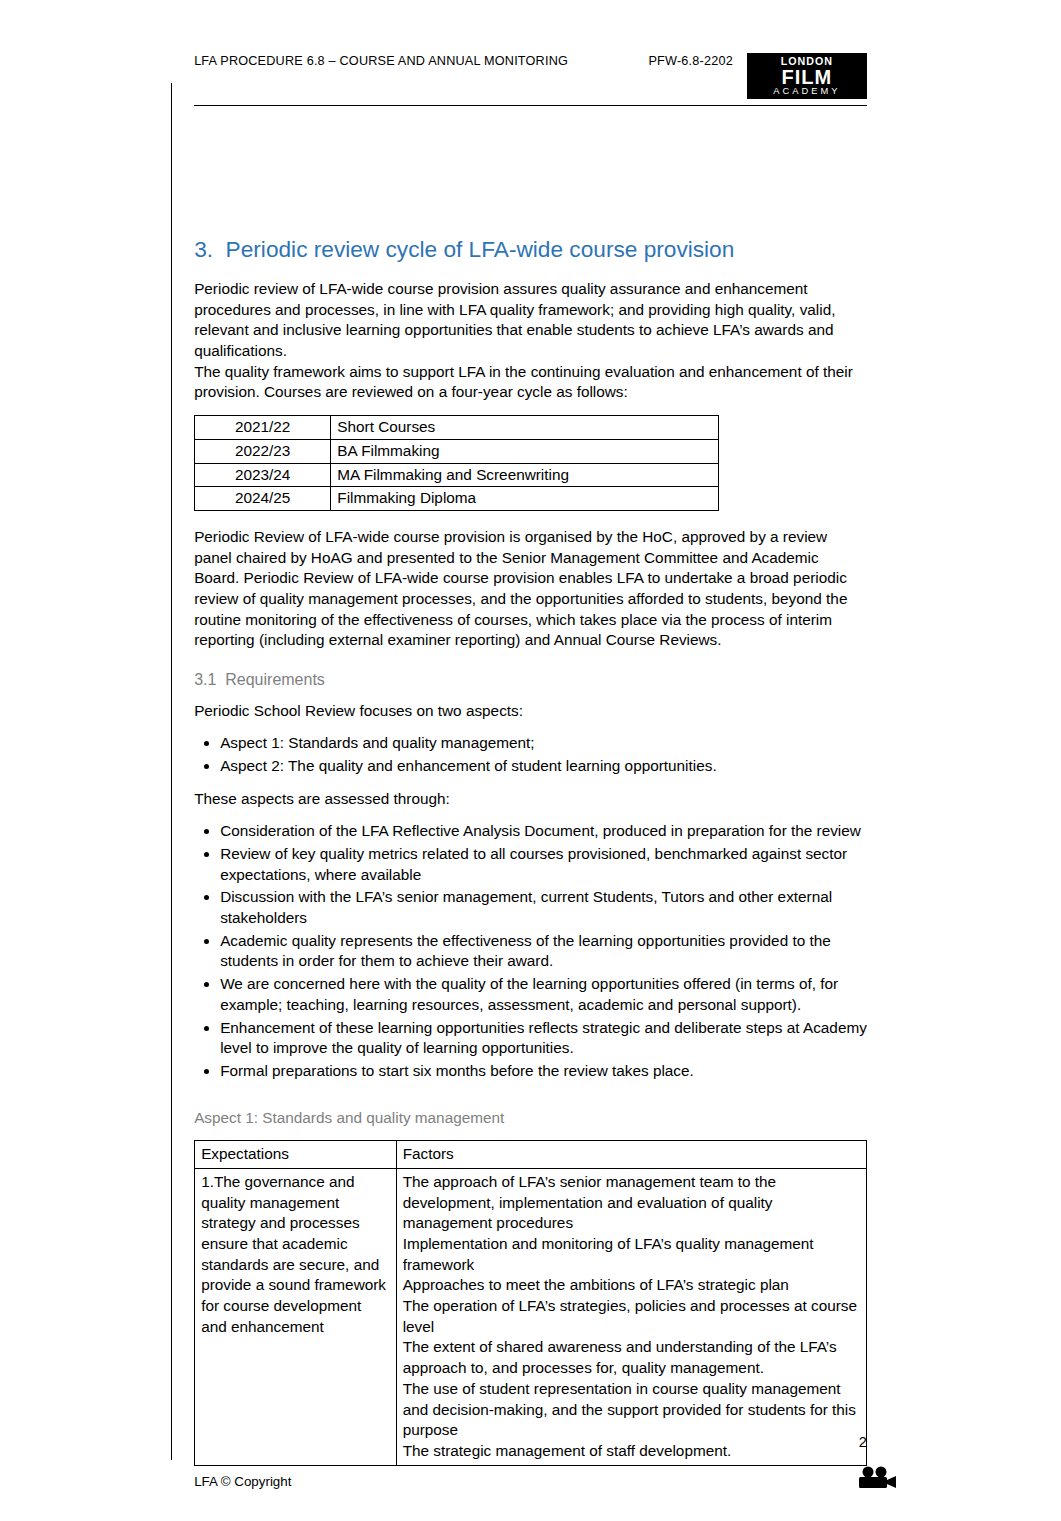LFA PROCEDURE 6.8 – COURSE AND ANNUAL MONITORING
PFW-6.8-2202
LONDON
FILM
ACADEMY
3. Periodic review cycle of LFA-wide course provision
Periodic review of LFA-wide course provision assures quality assurance and enhancement procedures and processes, in line with LFA quality framework; and providing high quality, valid, relevant and inclusive learning opportunities that enable students to achieve LFA’s awards and qualifications.
The quality framework aims to support LFA in the continuing evaluation and enhancement of their provision. Courses are reviewed on a four-year cycle as follows:
| 2021/22 | Short Courses |
| 2022/23 | BA Filmmaking |
| 2023/24 | MA Filmmaking and Screenwriting |
| 2024/25 | Filmmaking Diploma |
Periodic Review of LFA-wide course provision is organised by the HoC, approved by a review panel chaired by HoAG and presented to the Senior Management Committee and Academic Board. Periodic Review of LFA-wide course provision enables LFA to undertake a broad periodic review of quality management processes, and the opportunities afforded to students, beyond the routine monitoring of the effectiveness of courses, which takes place via the process of interim reporting (including external examiner reporting) and Annual Course Reviews.
3.1 Requirements
Periodic School Review focuses on two aspects:
Aspect 1: Standards and quality management;
Aspect 2: The quality and enhancement of student learning opportunities.
These aspects are assessed through:
Consideration of the LFA Reflective Analysis Document, produced in preparation for the review
Review of key quality metrics related to all courses provisioned, benchmarked against sector expectations, where available
Discussion with the LFA’s senior management, current Students, Tutors and other external stakeholders
Academic quality represents the effectiveness of the learning opportunities provided to the students in order for them to achieve their award.
We are concerned here with the quality of the learning opportunities offered (in terms of, for example; teaching, learning resources, assessment, academic and personal support).
Enhancement of these learning opportunities reflects strategic and deliberate steps at Academy level to improve the quality of learning opportunities.
Formal preparations to start six months before the review takes place.
Aspect 1: Standards and quality management
| Expectations | Factors |
| --- | --- |
| 1.The governance and quality management strategy and processes ensure that academic standards are secure, and provide a sound framework for course development and enhancement | The approach of LFA’s senior management team to the development, implementation and evaluation of quality management procedures Implementation and monitoring of LFA’s quality management framework Approaches to meet the ambitions of LFA’s strategic plan The operation of LFA’s strategies, policies and processes at course level The extent of shared awareness and understanding of the LFA’s approach to, and processes for, quality management. The use of student representation in course quality management and decision-making, and the support provided for students for this purpose The strategic management of staff development. |
2
LFA © Copyright